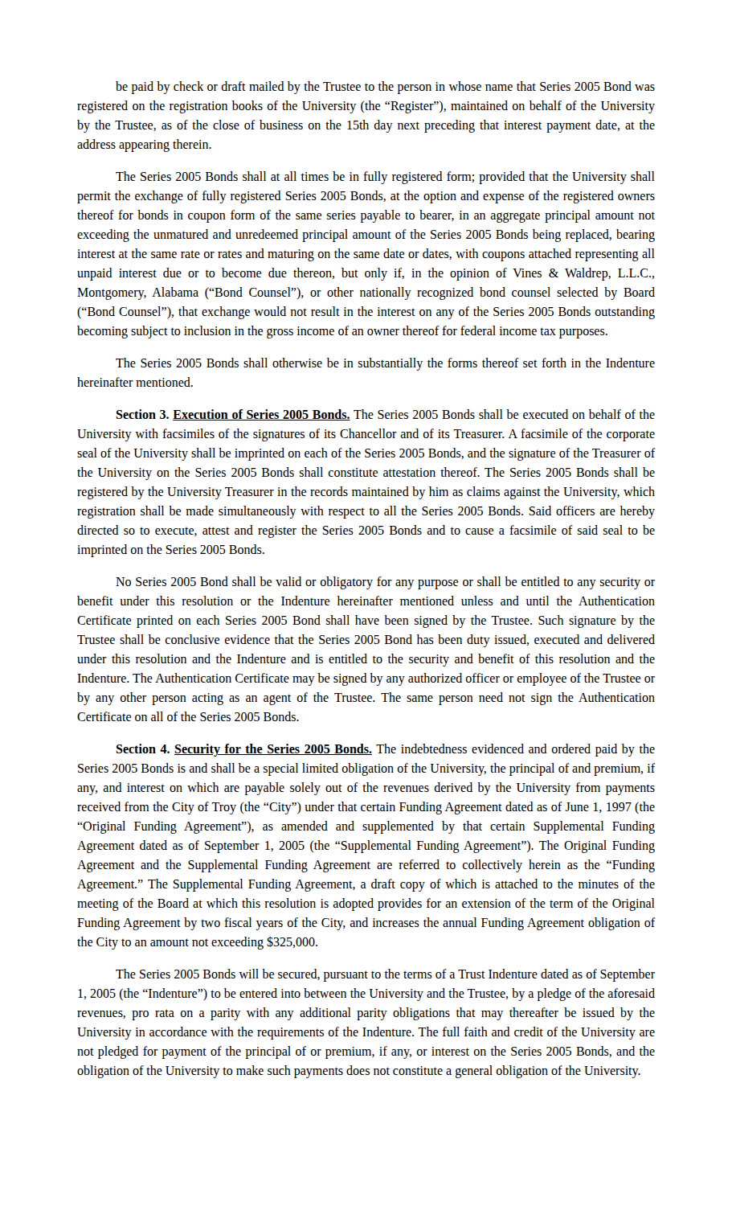be paid by check or draft mailed by the Trustee to the person in whose name that Series 2005 Bond was registered on the registration books of the University (the “Register”), maintained on behalf of the University by the Trustee, as of the close of business on the 15th day next preceding that interest payment date, at the address appearing therein.
The Series 2005 Bonds shall at all times be in fully registered form; provided that the University shall permit the exchange of fully registered Series 2005 Bonds, at the option and expense of the registered owners thereof for bonds in coupon form of the same series payable to bearer, in an aggregate principal amount not exceeding the unmatured and unredeemed principal amount of the Series 2005 Bonds being replaced, bearing interest at the same rate or rates and maturing on the same date or dates, with coupons attached representing all unpaid interest due or to become due thereon, but only if, in the opinion of Vines & Waldrep, L.L.C., Montgomery, Alabama (“Bond Counsel”), or other nationally recognized bond counsel selected by Board (“Bond Counsel”), that exchange would not result in the interest on any of the Series 2005 Bonds outstanding becoming subject to inclusion in the gross income of an owner thereof for federal income tax purposes.
The Series 2005 Bonds shall otherwise be in substantially the forms thereof set forth in the Indenture hereinafter mentioned.
Section 3. Execution of Series 2005 Bonds. The Series 2005 Bonds shall be executed on behalf of the University with facsimiles of the signatures of its Chancellor and of its Treasurer. A facsimile of the corporate seal of the University shall be imprinted on each of the Series 2005 Bonds, and the signature of the Treasurer of the University on the Series 2005 Bonds shall constitute attestation thereof. The Series 2005 Bonds shall be registered by the University Treasurer in the records maintained by him as claims against the University, which registration shall be made simultaneously with respect to all the Series 2005 Bonds. Said officers are hereby directed so to execute, attest and register the Series 2005 Bonds and to cause a facsimile of said seal to be imprinted on the Series 2005 Bonds.
No Series 2005 Bond shall be valid or obligatory for any purpose or shall be entitled to any security or benefit under this resolution or the Indenture hereinafter mentioned unless and until the Authentication Certificate printed on each Series 2005 Bond shall have been signed by the Trustee. Such signature by the Trustee shall be conclusive evidence that the Series 2005 Bond has been duty issued, executed and delivered under this resolution and the Indenture and is entitled to the security and benefit of this resolution and the Indenture. The Authentication Certificate may be signed by any authorized officer or employee of the Trustee or by any other person acting as an agent of the Trustee. The same person need not sign the Authentication Certificate on all of the Series 2005 Bonds.
Section 4. Security for the Series 2005 Bonds. The indebtedness evidenced and ordered paid by the Series 2005 Bonds is and shall be a special limited obligation of the University, the principal of and premium, if any, and interest on which are payable solely out of the revenues derived by the University from payments received from the City of Troy (the “City”) under that certain Funding Agreement dated as of June 1, 1997 (the “Original Funding Agreement”), as amended and supplemented by that certain Supplemental Funding Agreement dated as of September 1, 2005 (the “Supplemental Funding Agreement”). The Original Funding Agreement and the Supplemental Funding Agreement are referred to collectively herein as the “Funding Agreement.” The Supplemental Funding Agreement, a draft copy of which is attached to the minutes of the meeting of the Board at which this resolution is adopted provides for an extension of the term of the Original Funding Agreement by two fiscal years of the City, and increases the annual Funding Agreement obligation of the City to an amount not exceeding $325,000.
The Series 2005 Bonds will be secured, pursuant to the terms of a Trust Indenture dated as of September 1, 2005 (the “Indenture”) to be entered into between the University and the Trustee, by a pledge of the aforesaid revenues, pro rata on a parity with any additional parity obligations that may thereafter be issued by the University in accordance with the requirements of the Indenture. The full faith and credit of the University are not pledged for payment of the principal of or premium, if any, or interest on the Series 2005 Bonds, and the obligation of the University to make such payments does not constitute a general obligation of the University.